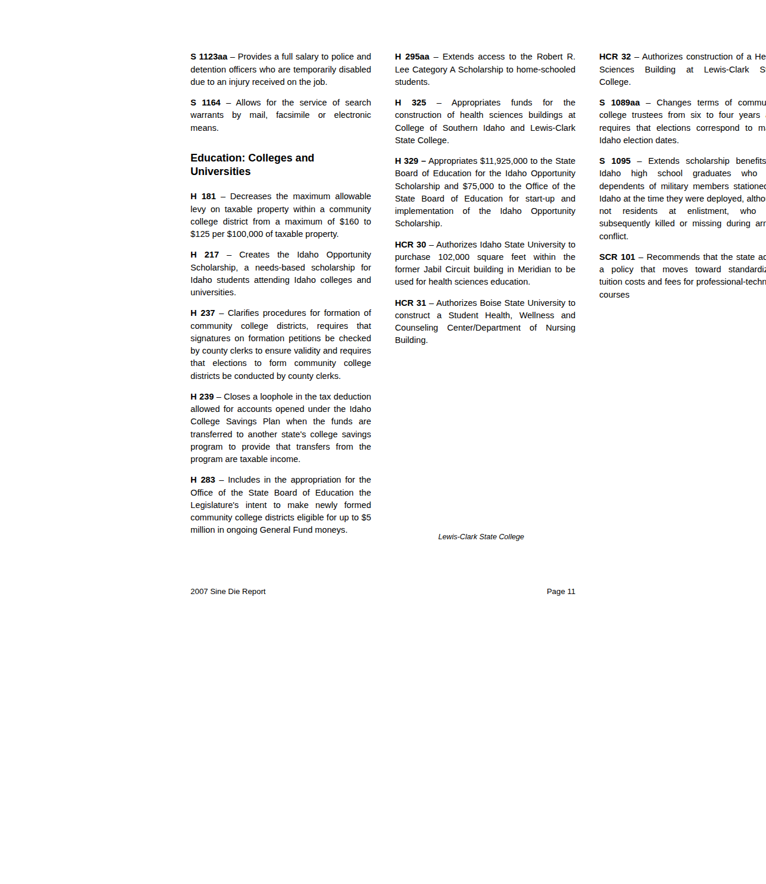S 1123aa – Provides a full salary to police and detention officers who are temporarily disabled due to an injury received on the job.
S 1164 – Allows for the service of search warrants by mail, facsimile or electronic means.
Education: Colleges and Universities
H 181 – Decreases the maximum allowable levy on taxable property within a community college district from a maximum of $160 to $125 per $100,000 of taxable property.
H 217 – Creates the Idaho Opportunity Scholarship, a needs-based scholarship for Idaho students attending Idaho colleges and universities.
H 237 – Clarifies procedures for formation of community college districts, requires that signatures on formation petitions be checked by county clerks to ensure validity and requires that elections to form community college districts be conducted by county clerks.
H 239 – Closes a loophole in the tax deduction allowed for accounts opened under the Idaho College Savings Plan when the funds are transferred to another state's college savings program to provide that transfers from the program are taxable income.
H 283 – Includes in the appropriation for the Office of the State Board of Education the Legislature's intent to make newly formed community college districts eligible for up to $5 million in ongoing General Fund moneys.
H 295aa – Extends access to the Robert R. Lee Category A Scholarship to home-schooled students.
H 325 – Appropriates funds for the construction of health sciences buildings at College of Southern Idaho and Lewis-Clark State College.
H 329 – Appropriates $11,925,000 to the State Board of Education for the Idaho Opportunity Scholarship and $75,000 to the Office of the State Board of Education for start-up and implementation of the Idaho Opportunity Scholarship.
HCR 30 – Authorizes Idaho State University to purchase 102,000 square feet within the former Jabil Circuit building in Meridian to be used for health sciences education.
HCR 31 – Authorizes Boise State University to construct a Student Health, Wellness and Counseling Center/Department of Nursing Building.
Lewis-Clark State College
HCR 32 – Authorizes construction of a Health Sciences Building at Lewis-Clark State College.
S 1089aa – Changes terms of community college trustees from six to four years and requires that elections correspond to major Idaho election dates.
S 1095 – Extends scholarship benefits to Idaho high school graduates who are dependents of military members stationed in Idaho at the time they were deployed, although not residents at enlistment, who are subsequently killed or missing during armed conflict.
SCR 101 – Recommends that the state adopt a policy that moves toward standardizing tuition costs and fees for professional-technical courses
2007 Sine Die Report Page 11